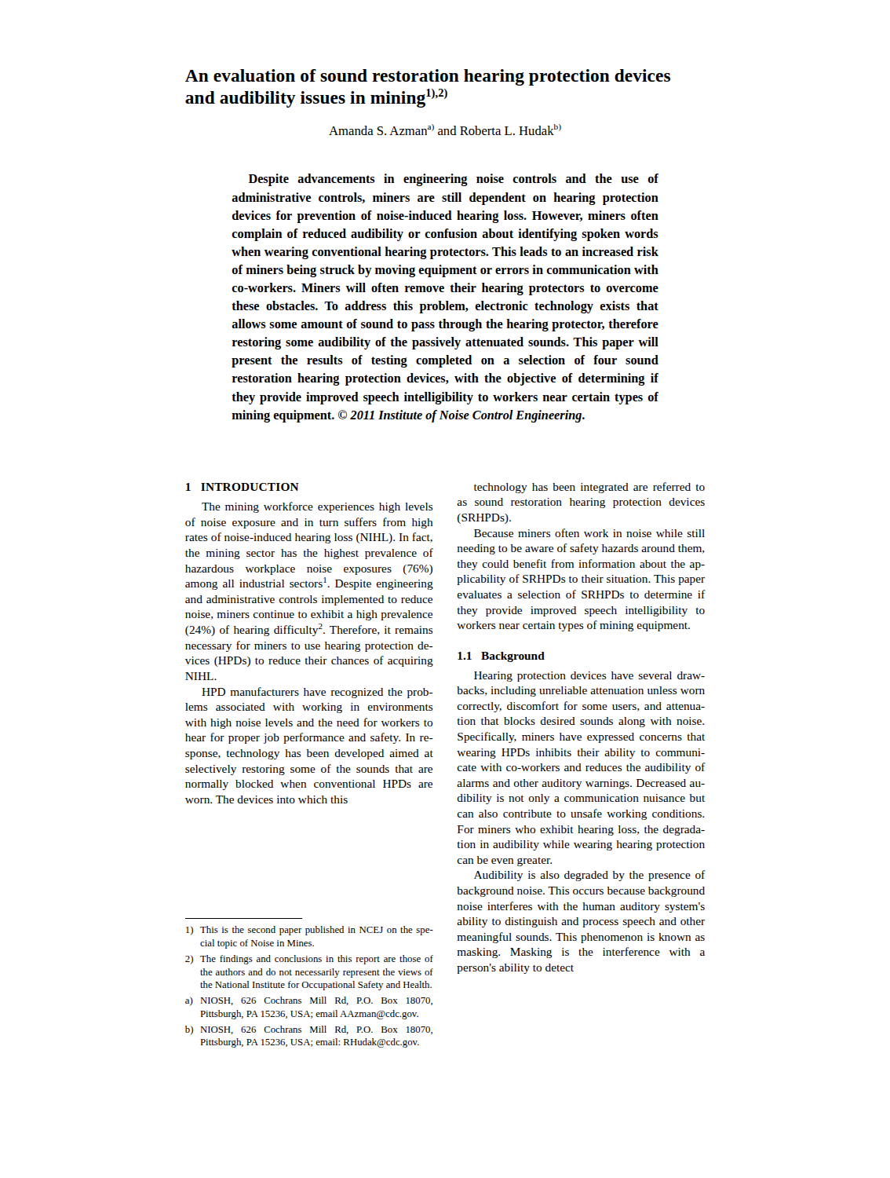An evaluation of sound restoration hearing protection devices and audibility issues in mining1),2)
Amanda S. Azmana) and Roberta L. Hudakb)
Despite advancements in engineering noise controls and the use of administrative controls, miners are still dependent on hearing protection devices for prevention of noise-induced hearing loss. However, miners often complain of reduced audibility or confusion about identifying spoken words when wearing conventional hearing protectors. This leads to an increased risk of miners being struck by moving equipment or errors in communication with co-workers. Miners will often remove their hearing protectors to overcome these obstacles. To address this problem, electronic technology exists that allows some amount of sound to pass through the hearing protector, therefore restoring some audibility of the passively attenuated sounds. This paper will present the results of testing completed on a selection of four sound restoration hearing protection devices, with the objective of determining if they provide improved speech intelligibility to workers near certain types of mining equipment. © 2011 Institute of Noise Control Engineering.
1 INTRODUCTION
The mining workforce experiences high levels of noise exposure and in turn suffers from high rates of noise-induced hearing loss (NIHL). In fact, the mining sector has the highest prevalence of hazardous workplace noise exposures (76%) among all industrial sectors1. Despite engineering and administrative controls implemented to reduce noise, miners continue to exhibit a high prevalence (24%) of hearing difficulty2. Therefore, it remains necessary for miners to use hearing protection devices (HPDs) to reduce their chances of acquiring NIHL.
HPD manufacturers have recognized the problems associated with working in environments with high noise levels and the need for workers to hear for proper job performance and safety. In response, technology has been developed aimed at selectively restoring some of the sounds that are normally blocked when conventional HPDs are worn. The devices into which this
1)
This is the second paper published in NCEJ on the special topic of Noise in Mines.
2)
The findings and conclusions in this report are those of the authors and do not necessarily represent the views of the National Institute for Occupational Safety and Health.
a)
NIOSH, 626 Cochrans Mill Rd, P.O. Box 18070, Pittsburgh, PA 15236, USA; email AAzman@cdc.gov.
b)
NIOSH, 626 Cochrans Mill Rd, P.O. Box 18070, Pittsburgh, PA 15236, USA; email: RHudak@cdc.gov.
technology has been integrated are referred to as sound restoration hearing protection devices (SRHPDs).
Because miners often work in noise while still needing to be aware of safety hazards around them, they could benefit from information about the applicability of SRHPDs to their situation. This paper evaluates a selection of SRHPDs to determine if they provide improved speech intelligibility to workers near certain types of mining equipment.
1.1 Background
Hearing protection devices have several drawbacks, including unreliable attenuation unless worn correctly, discomfort for some users, and attenuation that blocks desired sounds along with noise. Specifically, miners have expressed concerns that wearing HPDs inhibits their ability to communicate with co-workers and reduces the audibility of alarms and other auditory warnings. Decreased audibility is not only a communication nuisance but can also contribute to unsafe working conditions. For miners who exhibit hearing loss, the degradation in audibility while wearing hearing protection can be even greater.
Audibility is also degraded by the presence of background noise. This occurs because background noise interferes with the human auditory system's ability to distinguish and process speech and other meaningful sounds. This phenomenon is known as masking. Masking is the interference with a person's ability to detect